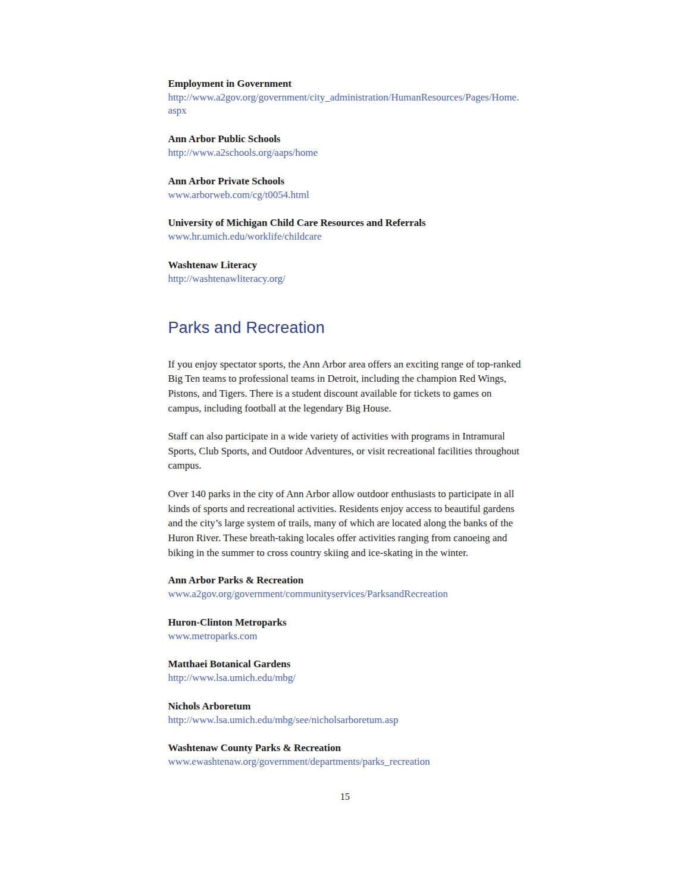Employment in Government
http://www.a2gov.org/government/city_administration/HumanResources/Pages/Home.aspx
Ann Arbor Public Schools
http://www.a2schools.org/aaps/home
Ann Arbor Private Schools
www.arborweb.com/cg/t0054.html
University of Michigan Child Care Resources and Referrals
www.hr.umich.edu/worklife/childcare
Washtenaw Literacy
http://washtenawliteracy.org/
Parks and Recreation
If you enjoy spectator sports, the Ann Arbor area offers an exciting range of top-ranked Big Ten teams to professional teams in Detroit, including the champion Red Wings, Pistons, and Tigers. There is a student discount available for tickets to games on campus, including football at the legendary Big House.
Staff can also participate in a wide variety of activities with programs in Intramural Sports, Club Sports, and Outdoor Adventures, or visit recreational facilities throughout campus.
Over 140 parks in the city of Ann Arbor allow outdoor enthusiasts to participate in all kinds of sports and recreational activities. Residents enjoy access to beautiful gardens and the city’s large system of trails, many of which are located along the banks of the Huron River. These breath-taking locales offer activities ranging from canoeing and biking in the summer to cross country skiing and ice-skating in the winter.
Ann Arbor Parks & Recreation
www.a2gov.org/government/communityservices/ParksandRecreation
Huron-Clinton Metroparks
www.metroparks.com
Matthaei Botanical Gardens
http://www.lsa.umich.edu/mbg/
Nichols Arboretum
http://www.lsa.umich.edu/mbg/see/nicholsarboretum.asp
Washtenaw County Parks & Recreation
www.ewashtenaw.org/government/departments/parks_recreation
15